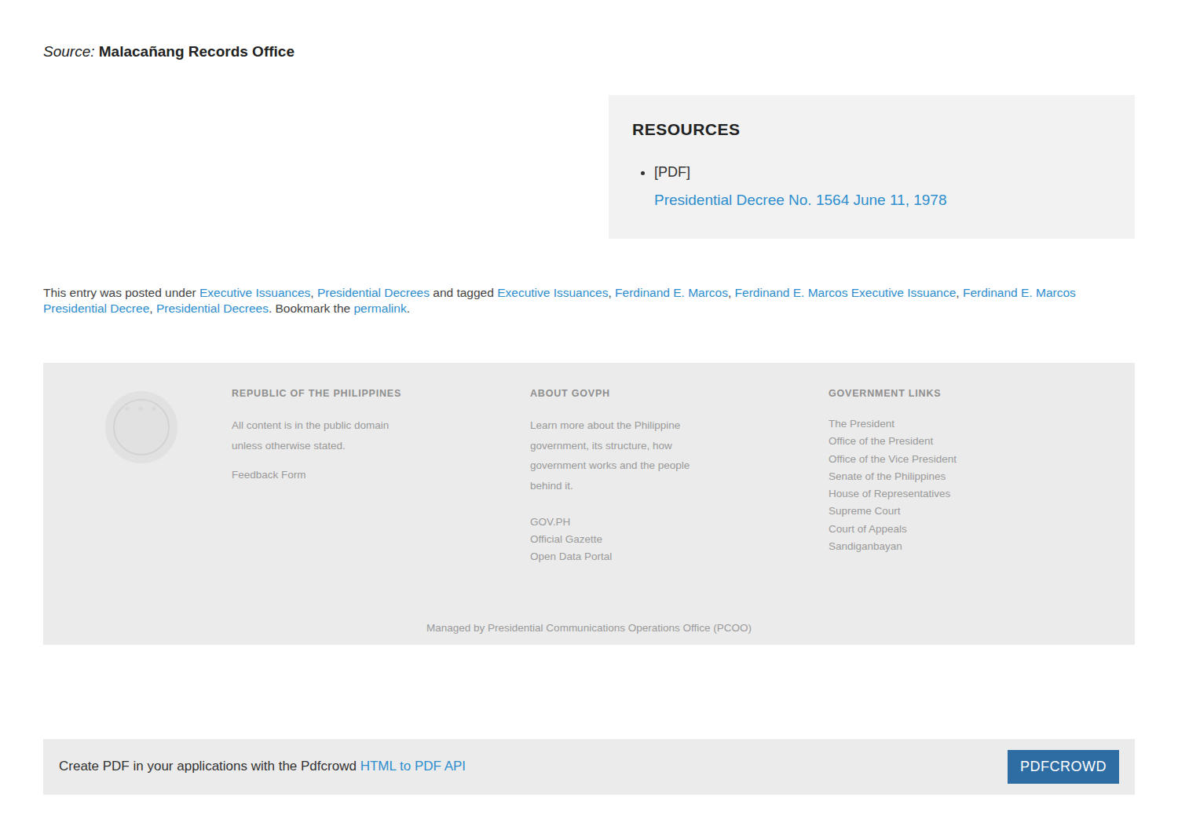Source: Malacañang Records Office
RESOURCES
[PDF] Presidential Decree No. 1564 June 11, 1978
This entry was posted under Executive Issuances, Presidential Decrees and tagged Executive Issuances, Ferdinand E. Marcos, Ferdinand E. Marcos Executive Issuance, Ferdinand E. Marcos Presidential Decree, Presidential Decrees. Bookmark the permalink.
Republic of the Philippines
All content is in the public domain
unless otherwise stated.
Feedback Form
About GOVPH
Learn more about the Philippine government, its structure, how government works and the people behind it.
GOV.PH Official Gazette Open Data Portal
Government Links
The President Office of the President Office of the Vice President Senate of the Philippines House of Representatives Supreme Court Court of Appeals Sandiganbayan
Managed by Presidential Communications Operations Office (PCOO)
Create PDF in your applications with the Pdfcrowd HTML to PDF API PDFCROWD